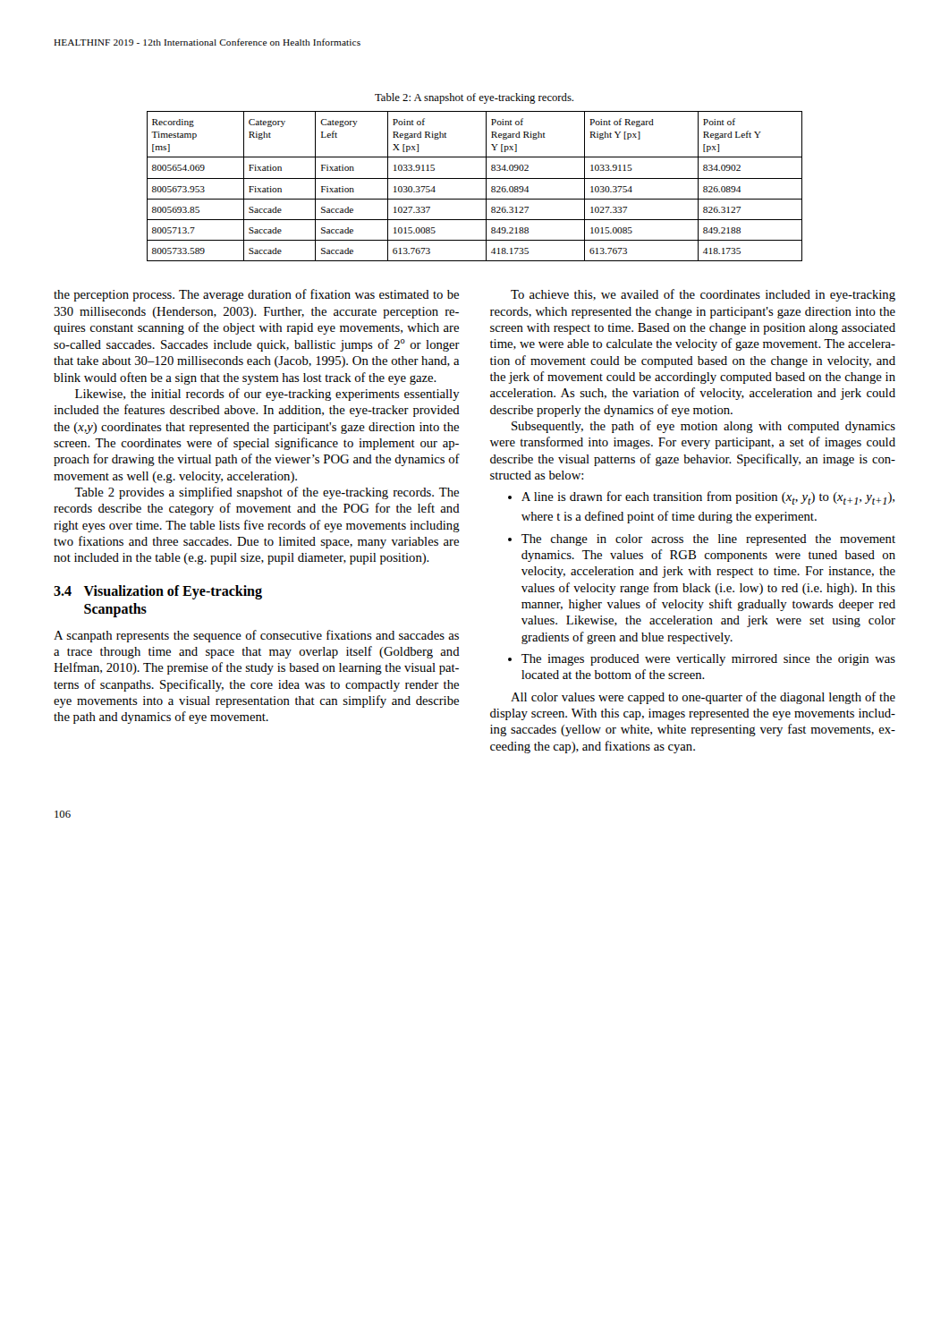HEALTHINF 2019 - 12th International Conference on Health Informatics
Table 2: A snapshot of eye-tracking records.
| Recording Timestamp [ms] | Category Right | Category Left | Point of Regard Right X [px] | Point of Regard Right Y [px] | Point of Regard Right Y [px] | Point of Regard Left Y [px] |
| --- | --- | --- | --- | --- | --- | --- |
| 8005654.069 | Fixation | Fixation | 1033.9115 | 834.0902 | 1033.9115 | 834.0902 |
| 8005673.953 | Fixation | Fixation | 1030.3754 | 826.0894 | 1030.3754 | 826.0894 |
| 8005693.85 | Saccade | Saccade | 1027.337 | 826.3127 | 1027.337 | 826.3127 |
| 8005713.7 | Saccade | Saccade | 1015.0085 | 849.2188 | 1015.0085 | 849.2188 |
| 8005733.589 | Saccade | Saccade | 613.7673 | 418.1735 | 613.7673 | 418.1735 |
the perception process. The average duration of fixation was estimated to be 330 milliseconds (Henderson, 2003). Further, the accurate perception requires constant scanning of the object with rapid eye movements, which are so-called saccades. Saccades include quick, ballistic jumps of 2o or longer that take about 30–120 milliseconds each (Jacob, 1995). On the other hand, a blink would often be a sign that the system has lost track of the eye gaze.
Likewise, the initial records of our eye-tracking experiments essentially included the features described above. In addition, the eye-tracker provided the (x,y) coordinates that represented the participant's gaze direction into the screen. The coordinates were of special significance to implement our approach for drawing the virtual path of the viewer’s POG and the dynamics of movement as well (e.g. velocity, acceleration).
Table 2 provides a simplified snapshot of the eye-tracking records. The records describe the category of movement and the POG for the left and right eyes over time. The table lists five records of eye movements including two fixations and three saccades. Due to limited space, many variables are not included in the table (e.g. pupil size, pupil diameter, pupil position).
3.4 Visualization of Eye-tracking
Scanpaths
A scanpath represents the sequence of consecutive fixations and saccades as a trace through time and space that may overlap itself (Goldberg and Helfman, 2010). The premise of the study is based on learning the visual patterns of scanpaths. Specifically, the core idea was to compactly render the eye movements into a visual representation that can simplify and describe the path and dynamics of eye movement.
To achieve this, we availed of the coordinates included in eye-tracking records, which represented the change in participant's gaze direction into the screen with respect to time. Based on the change in position along associated time, we were able to calculate the velocity of gaze movement. The acceleration of movement could be computed based on the change in velocity, and the jerk of movement could be accordingly computed based on the change in acceleration. As such, the variation of velocity, acceleration and jerk could describe properly the dynamics of eye motion.
Subsequently, the path of eye motion along with computed dynamics were transformed into images. For every participant, a set of images could describe the visual patterns of gaze behavior. Specifically, an image is constructed as below:
A line is drawn for each transition from position (xt, yt) to (xt+1, yt+1), where t is a defined point of time during the experiment.
The change in color across the line represented the movement dynamics. The values of RGB components were tuned based on velocity, acceleration and jerk with respect to time. For instance, the values of velocity range from black (i.e. low) to red (i.e. high). In this manner, higher values of velocity shift gradually towards deeper red values. Likewise, the acceleration and jerk were set using color gradients of green and blue respectively.
The images produced were vertically mirrored since the origin was located at the bottom of the screen.
All color values were capped to one-quarter of the diagonal length of the display screen. With this cap, images represented the eye movements including saccades (yellow or white, white representing very fast movements, exceeding the cap), and fixations as cyan.
106